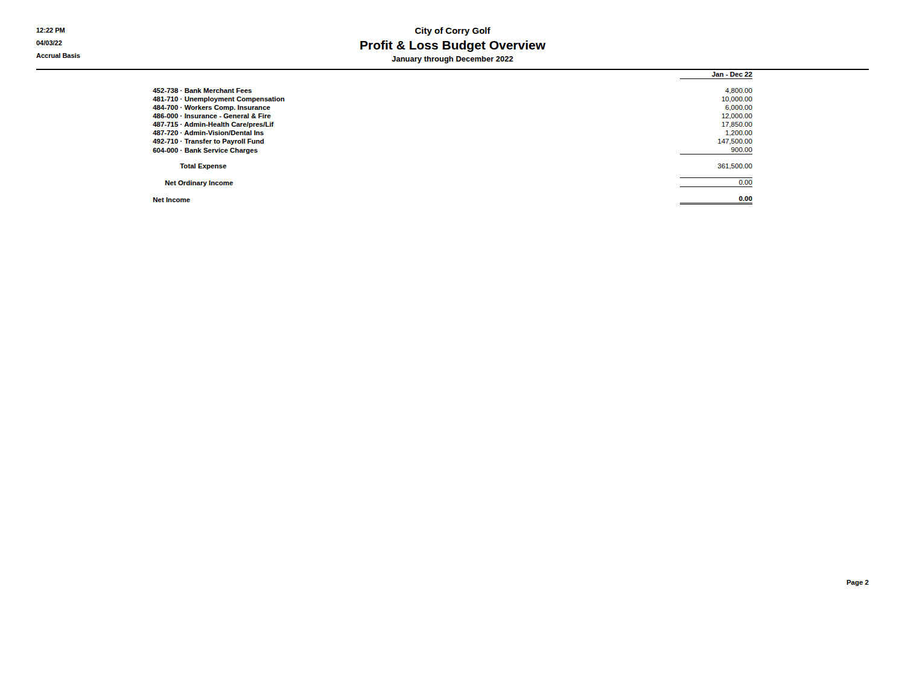12:22 PM
04/03/22
Accrual Basis
City of Corry Golf
Profit & Loss Budget Overview
January through December 2022
| | Jan - Dec 22 |
| 452-738 · Bank Merchant Fees | 4,800.00 |
| 481-710 · Unemployment Compensation | 10,000.00 |
| 484-700 · Workers Comp. Insurance | 6,000.00 |
| 486-000 · Insurance - General & Fire | 12,000.00 |
| 487-715 · Admin-Health Care/pres/Lif | 17,850.00 |
| 487-720 · Admin-Vision/Dental Ins | 1,200.00 |
| 492-710 · Transfer to Payroll Fund | 147,500.00 |
| 604-000 · Bank Service Charges | 900.00 |
| Total Expense | 361,500.00 |
| Net Ordinary Income | 0.00 |
| Net Income | 0.00 |
Page 2